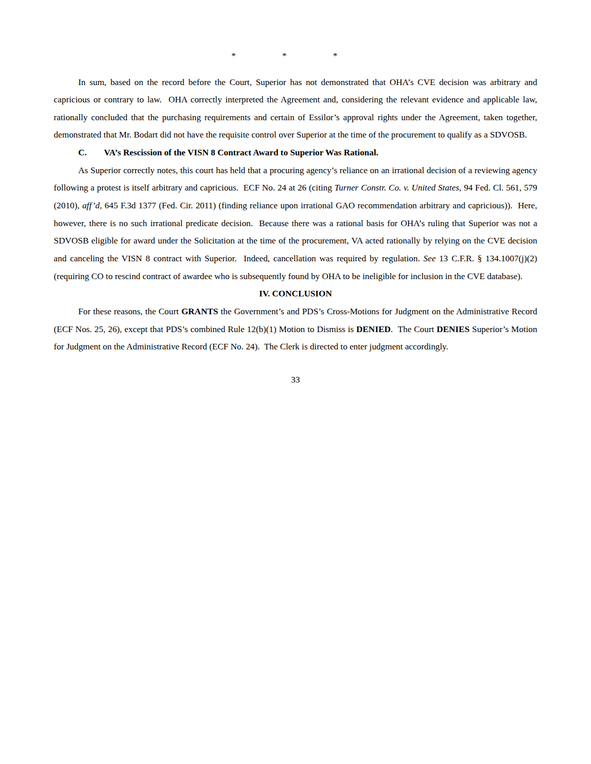* * *
In sum, based on the record before the Court, Superior has not demonstrated that OHA’s CVE decision was arbitrary and capricious or contrary to law. OHA correctly interpreted the Agreement and, considering the relevant evidence and applicable law, rationally concluded that the purchasing requirements and certain of Essilor’s approval rights under the Agreement, taken together, demonstrated that Mr. Bodart did not have the requisite control over Superior at the time of the procurement to qualify as a SDVOSB.
C. VA’s Rescission of the VISN 8 Contract Award to Superior Was Rational.
As Superior correctly notes, this court has held that a procuring agency’s reliance on an irrational decision of a reviewing agency following a protest is itself arbitrary and capricious. ECF No. 24 at 26 (citing Turner Constr. Co. v. United States, 94 Fed. Cl. 561, 579 (2010), aff’d, 645 F.3d 1377 (Fed. Cir. 2011) (finding reliance upon irrational GAO recommendation arbitrary and capricious)). Here, however, there is no such irrational predicate decision. Because there was a rational basis for OHA’s ruling that Superior was not a SDVOSB eligible for award under the Solicitation at the time of the procurement, VA acted rationally by relying on the CVE decision and canceling the VISN 8 contract with Superior. Indeed, cancellation was required by regulation. See 13 C.F.R. § 134.1007(j)(2) (requiring CO to rescind contract of awardee who is subsequently found by OHA to be ineligible for inclusion in the CVE database).
IV. CONCLUSION
For these reasons, the Court GRANTS the Government’s and PDS’s Cross-Motions for Judgment on the Administrative Record (ECF Nos. 25, 26), except that PDS’s combined Rule 12(b)(1) Motion to Dismiss is DENIED. The Court DENIES Superior’s Motion for Judgment on the Administrative Record (ECF No. 24). The Clerk is directed to enter judgment accordingly.
33